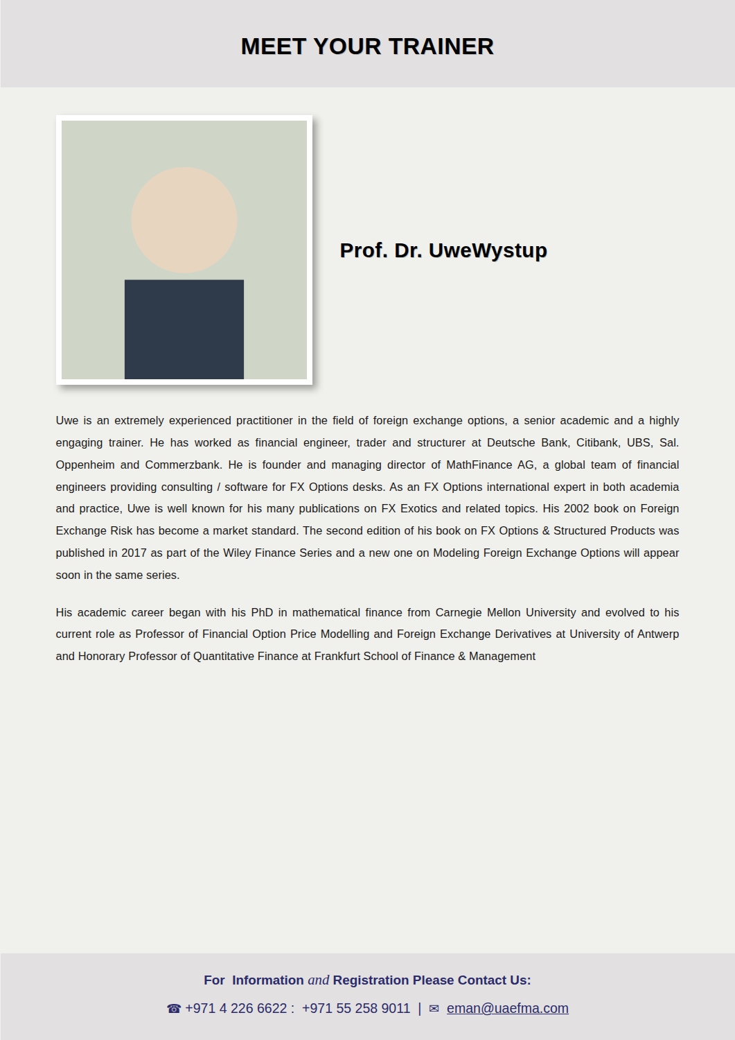MEET YOUR TRAINER
Prof. Dr. UweWystup
Uwe is an extremely experienced practitioner in the field of foreign exchange options, a senior academic and a highly engaging trainer. He has worked as financial engineer, trader and structurer at Deutsche Bank, Citibank, UBS, Sal. Oppenheim and Commerzbank. He is founder and managing director of MathFinance AG, a global team of financial engineers providing consulting / software for FX Options desks. As an FX Options international expert in both academia and practice, Uwe is well known for his many publications on FX Exotics and related topics. His 2002 book on Foreign Exchange Risk has become a market standard. The second edition of his book on FX Options & Structured Products was published in 2017 as part of the Wiley Finance Series and a new one on Modeling Foreign Exchange Options will appear soon in the same series.
His academic career began with his PhD in mathematical finance from Carnegie Mellon University and evolved to his current role as Professor of Financial Option Price Modelling and Foreign Exchange Derivatives at University of Antwerp and Honorary Professor of Quantitative Finance at Frankfurt School of Finance & Management
For Information and Registration Please Contact Us:
☎ +971 4 226 6622 : +971 55 258 9011 | ✉ eman@uaefma.com